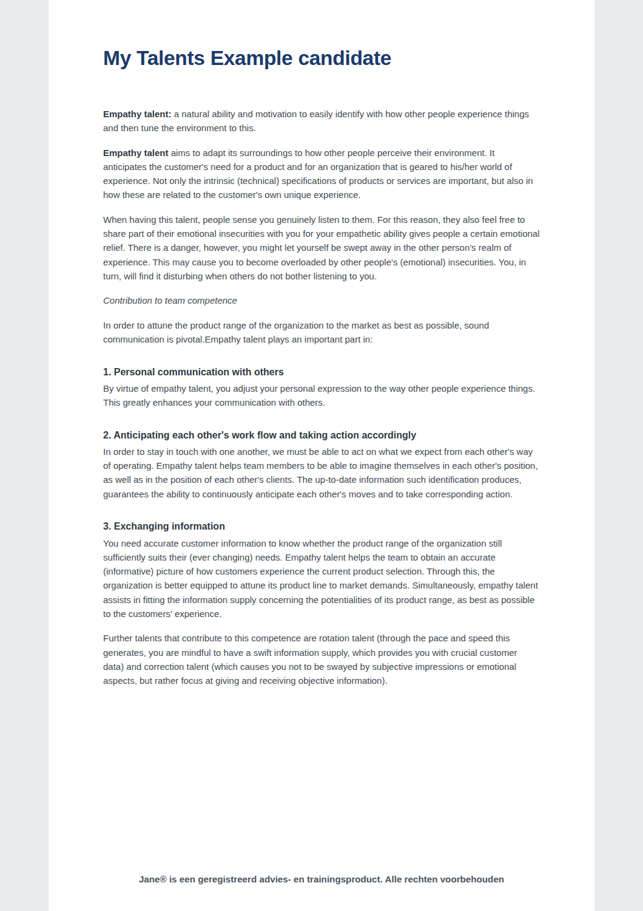My Talents Example candidate
Empathy talent: a natural ability and motivation to easily identify with how other people experience things and then tune the environment to this.
Empathy talent aims to adapt its surroundings to how other people perceive their environment. It anticipates the customer's need for a product and for an organization that is geared to his/her world of experience. Not only the intrinsic (technical) specifications of products or services are important, but also in how these are related to the customer's own unique experience.
When having this talent, people sense you genuinely listen to them. For this reason, they also feel free to share part of their emotional insecurities with you for your empathetic ability gives people a certain emotional relief. There is a danger, however, you might let yourself be swept away in the other person's realm of experience. This may cause you to become overloaded by other people's (emotional) insecurities. You, in turn, will find it disturbing when others do not bother listening to you.
Contribution to team competence
In order to attune the product range of the organization to the market as best as possible, sound communication is pivotal.Empathy talent plays an important part in:
1. Personal communication with others
By virtue of empathy talent, you adjust your personal expression to the way other people experience things. This greatly enhances your communication with others.
2. Anticipating each other's work flow and taking action accordingly
In order to stay in touch with one another, we must be able to act on what we expect from each other's way of operating. Empathy talent helps team members to be able to imagine themselves in each other's position, as well as in the position of each other's clients. The up-to-date information such identification produces, guarantees the ability to continuously anticipate each other's moves and to take corresponding action.
3. Exchanging information
You need accurate customer information to know whether the product range of the organization still sufficiently suits their (ever changing) needs. Empathy talent helps the team to obtain an accurate (informative) picture of how customers experience the current product selection. Through this, the organization is better equipped to attune its product line to market demands. Simultaneously, empathy talent assists in fitting the information supply concerning the potentialities of its product range, as best as possible to the customers' experience.
Further talents that contribute to this competence are rotation talent (through the pace and speed this generates, you are mindful to have a swift information supply, which provides you with crucial customer data) and correction talent (which causes you not to be swayed by subjective impressions or emotional aspects, but rather focus at giving and receiving objective information).
Jane® is een geregistreerd advies- en trainingsproduct. Alle rechten voorbehouden